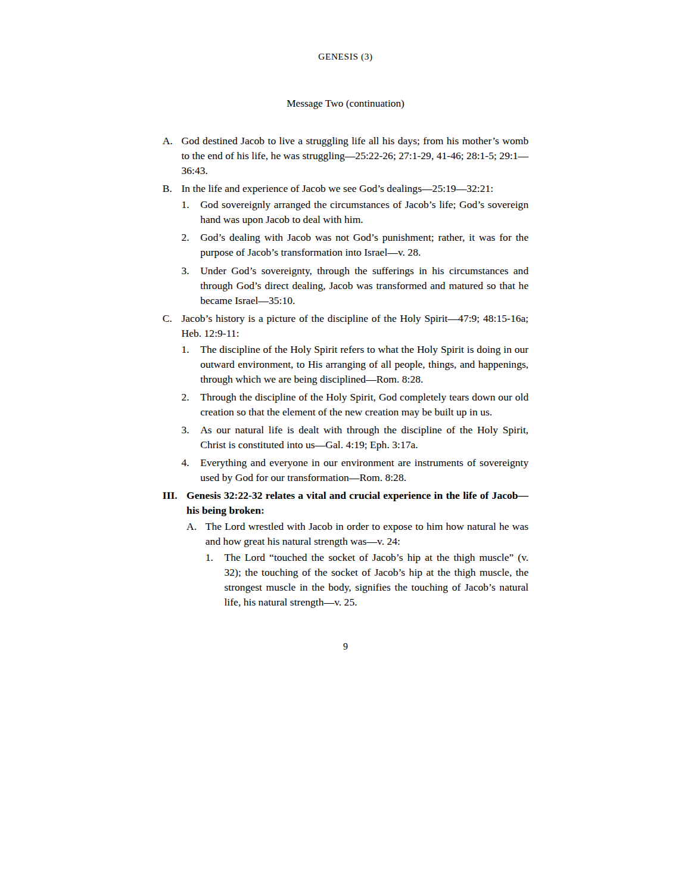GENESIS (3)
Message Two (continuation)
A. God destined Jacob to live a struggling life all his days; from his mother’s womb to the end of his life, he was struggling—25:22-26; 27:1-29, 41-46; 28:1-5; 29:1—36:43.
B. In the life and experience of Jacob we see God’s dealings—25:19—32:21:
1. God sovereignly arranged the circumstances of Jacob’s life; God’s sovereign hand was upon Jacob to deal with him.
2. God’s dealing with Jacob was not God’s punishment; rather, it was for the purpose of Jacob’s transformation into Israel—v. 28.
3. Under God’s sovereignty, through the sufferings in his circumstances and through God’s direct dealing, Jacob was transformed and matured so that he became Israel—35:10.
C. Jacob’s history is a picture of the discipline of the Holy Spirit—47:9; 48:15-16a; Heb. 12:9-11:
1. The discipline of the Holy Spirit refers to what the Holy Spirit is doing in our outward environment, to His arranging of all people, things, and happenings, through which we are being disciplined—Rom. 8:28.
2. Through the discipline of the Holy Spirit, God completely tears down our old creation so that the element of the new creation may be built up in us.
3. As our natural life is dealt with through the discipline of the Holy Spirit, Christ is constituted into us—Gal. 4:19; Eph. 3:17a.
4. Everything and everyone in our environment are instruments of sovereignty used by God for our transformation—Rom. 8:28.
III. Genesis 32:22-32 relates a vital and crucial experience in the life of Jacob—his being broken:
A. The Lord wrestled with Jacob in order to expose to him how natural he was and how great his natural strength was—v. 24:
1. The Lord “touched the socket of Jacob’s hip at the thigh muscle” (v. 32); the touching of the socket of Jacob’s hip at the thigh muscle, the strongest muscle in the body, signifies the touching of Jacob’s natural life, his natural strength—v. 25.
9